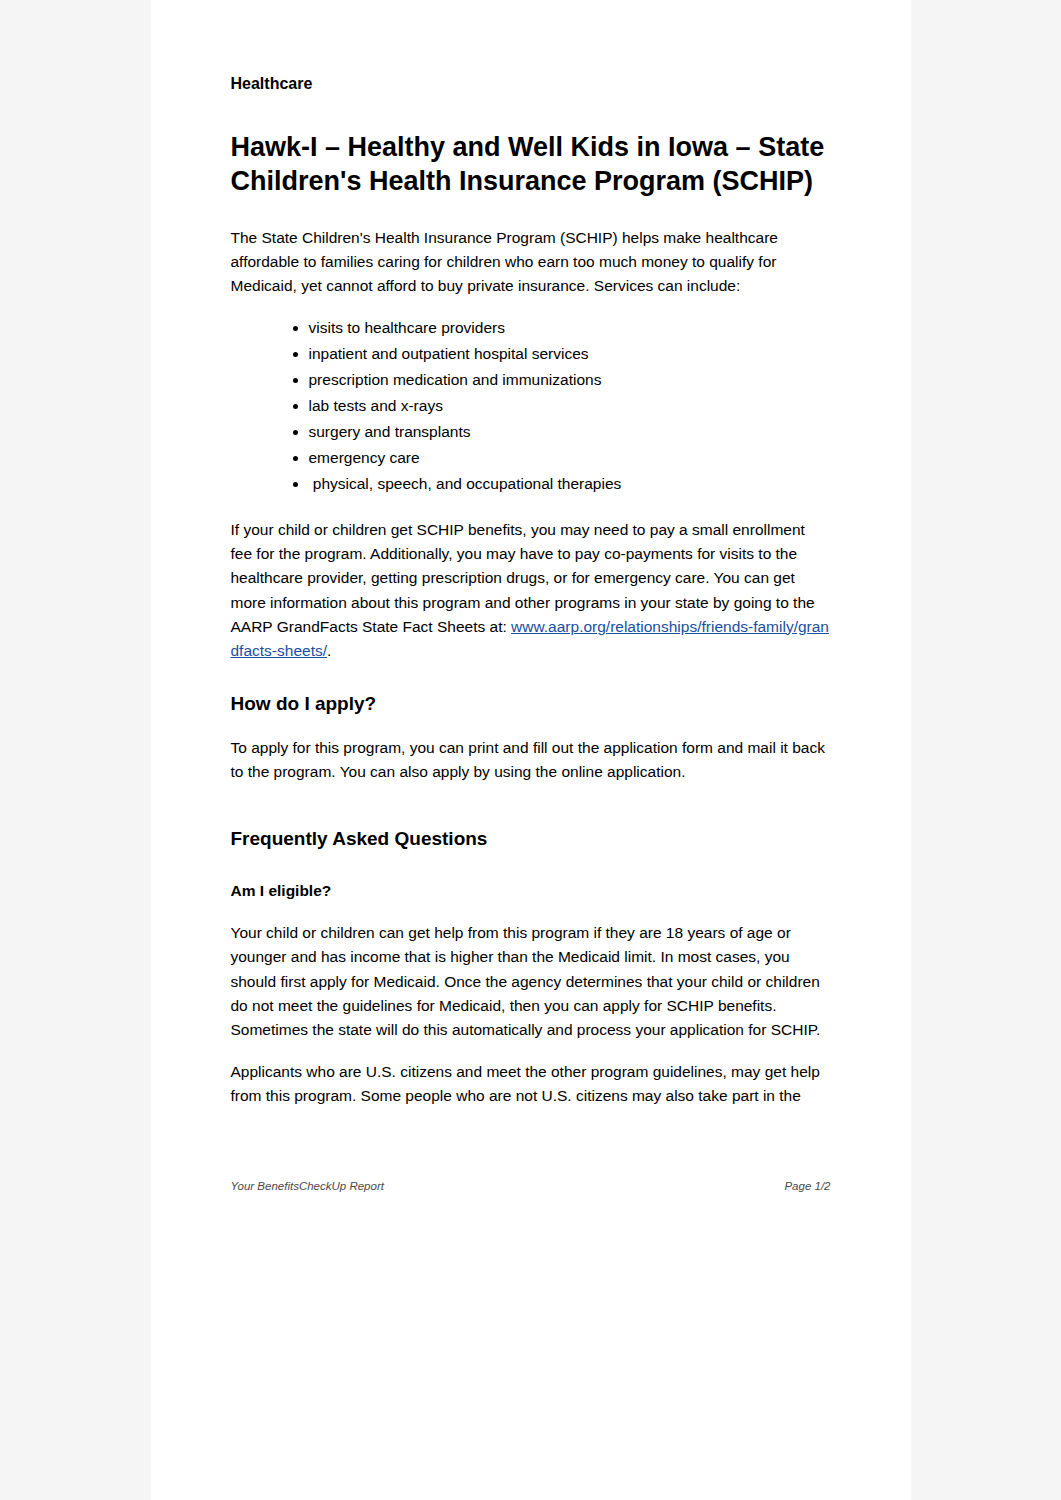Healthcare
Hawk-I – Healthy and Well Kids in Iowa – State Children's Health Insurance Program (SCHIP)
The State Children's Health Insurance Program (SCHIP) helps make healthcare affordable to families caring for children who earn too much money to qualify for Medicaid, yet cannot afford to buy private insurance. Services can include:
visits to healthcare providers
inpatient and outpatient hospital services
prescription medication and immunizations
lab tests and x-rays
surgery and transplants
emergency care
physical, speech, and occupational therapies
If your child or children get SCHIP benefits, you may need to pay a small enrollment fee for the program. Additionally, you may have to pay co-payments for visits to the healthcare provider, getting prescription drugs, or for emergency care. You can get more information about this program and other programs in your state by going to the AARP GrandFacts State Fact Sheets at: www.aarp.org/relationships/friends-family/grandfacts-sheets/.
How do I apply?
To apply for this program, you can print and fill out the application form and mail it back to the program. You can also apply by using the online application.
Frequently Asked Questions
Am I eligible?
Your child or children can get help from this program if they are 18 years of age or younger and has income that is higher than the Medicaid limit. In most cases, you should first apply for Medicaid. Once the agency determines that your child or children do not meet the guidelines for Medicaid, then you can apply for SCHIP benefits. Sometimes the state will do this automatically and process your application for SCHIP.
Applicants who are U.S. citizens and meet the other program guidelines, may get help from this program. Some people who are not U.S. citizens may also take part in the
Your BenefitsCheckUp Report
Page 1/2